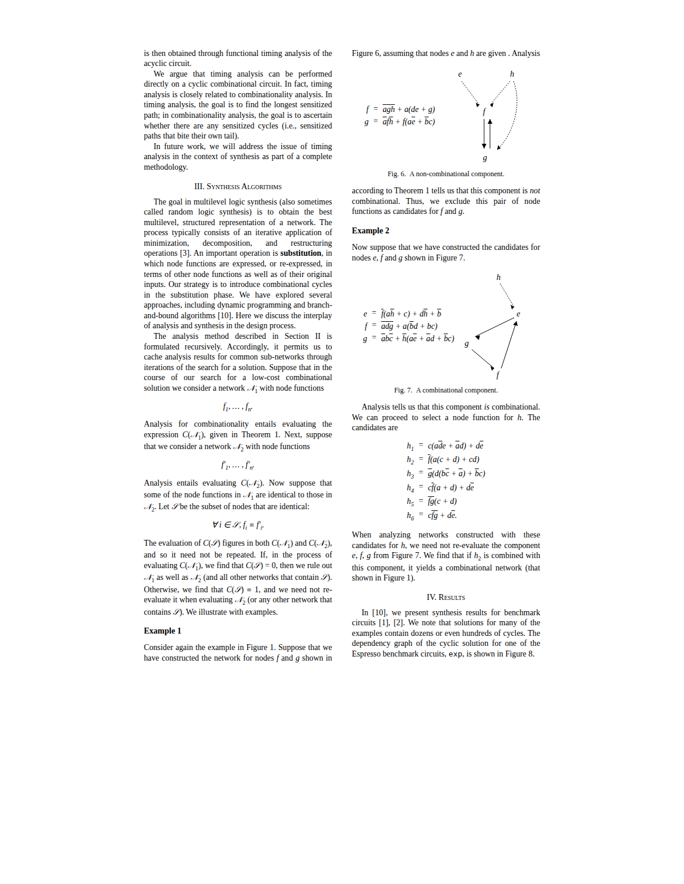is then obtained through functional timing analysis of the acyclic circuit.
We argue that timing analysis can be performed directly on a cyclic combinational circuit. In fact, timing analysis is closely related to combinationality analysis. In timing analysis, the goal is to find the longest sensitized path; in combinationality analysis, the goal is to ascertain whether there are any sensitized cycles (i.e., sensitized paths that bite their own tail).
In future work, we will address the issue of timing analysis in the context of synthesis as part of a complete methodology.
III. Synthesis Algorithms
The goal in multilevel logic synthesis (also sometimes called random logic synthesis) is to obtain the best multilevel, structured representation of a network. The process typically consists of an iterative application of minimization, decomposition, and restructuring operations [3]. An important operation is substitution, in which node functions are expressed, or re-expressed, in terms of other node functions as well as of their original inputs. Our strategy is to introduce combinational cycles in the substitution phase. We have explored several approaches, including dynamic programming and branch-and-bound algorithms [10]. Here we discuss the interplay of analysis and synthesis in the design process.
The analysis method described in Section II is formulated recursively. Accordingly, it permits us to cache analysis results for common sub-networks through iterations of the search for a solution. Suppose that in the course of our search for a low-cost combinational solution we consider a network 𝒩1 with node functions
f1, … , fn.
Analysis for combinationality entails evaluating the expression C(𝒩1), given in Theorem 1. Next, suppose that we consider a network 𝒩2 with node functions
f′1, … , f′n.
Analysis entails evaluating C(𝒩2). Now suppose that some of the node functions in 𝒩1 are identical to those in 𝒩2. Let 𝒮 be the subset of nodes that are identical:
∀ i ∈ 𝒮, fi ≡ f′i.
The evaluation of C(𝒮) figures in both C(𝒩1) and C(𝒩2), and so it need not be repeated. If, in the process of evaluating C(𝒩1), we find that C(𝒮) = 0, then we rule out 𝒩1 as well as 𝒩2 (and all other networks that contain 𝒮). Otherwise, we find that C(𝒮) ≡ 1, and we need not re-evaluate it when evaluating 𝒩2 (or any other network that contains 𝒮). We illustrate with examples.
Example 1
Consider again the example in Figure 1. Suppose that we have constructed the network for nodes f and g shown in Figure 6, assuming that nodes e and h are given . Analysis
| f | = | a g h + a ( de + g ) |
| g | = | a f h + f ( a e + b c ) |
e h f g
Fig. 6. A non-combinational component.
according to Theorem 1 tells us that this component is not combinational. Thus, we exclude this pair of node functions as candidates for f and g.
Example 2
Now suppose that we have constructed the candidates for nodes e, f and g shown in Figure 7.
| e | = | f ( a h + c ) + d h + b |
| f | = | a d g + a ( b d + bc ) |
| g | = | a b c + h ( a e + a d + b c ) |
h e g f
Fig. 7. A combinational component.
Analysis tells us that this component is combinational. We can proceed to select a node function for h. The candidates are
| h 1 | = | c ( a d e + a d ) + d e |
| h 2 | = | f ( a ( c + d ) + cd ) |
| h 3 | = | g ( d ( b c + a ) + b c ) |
| h 4 | = | c f ( a + d ) + d e |
| h 5 | = | f g ( c + d ) |
| h 6 | = | c f g + d e . |
When analyzing networks constructed with these candidates for h, we need not re-evaluate the component e, f, g from Figure 7. We find that if h2 is combined with this component, it yields a combinational network (that shown in Figure 1).
IV. Results
In [10], we present synthesis results for benchmark circuits [1], [2]. We note that solutions for many of the examples contain dozens or even hundreds of cycles. The dependency graph of the cyclic solution for one of the Espresso benchmark circuits, exp, is shown in Figure 8.